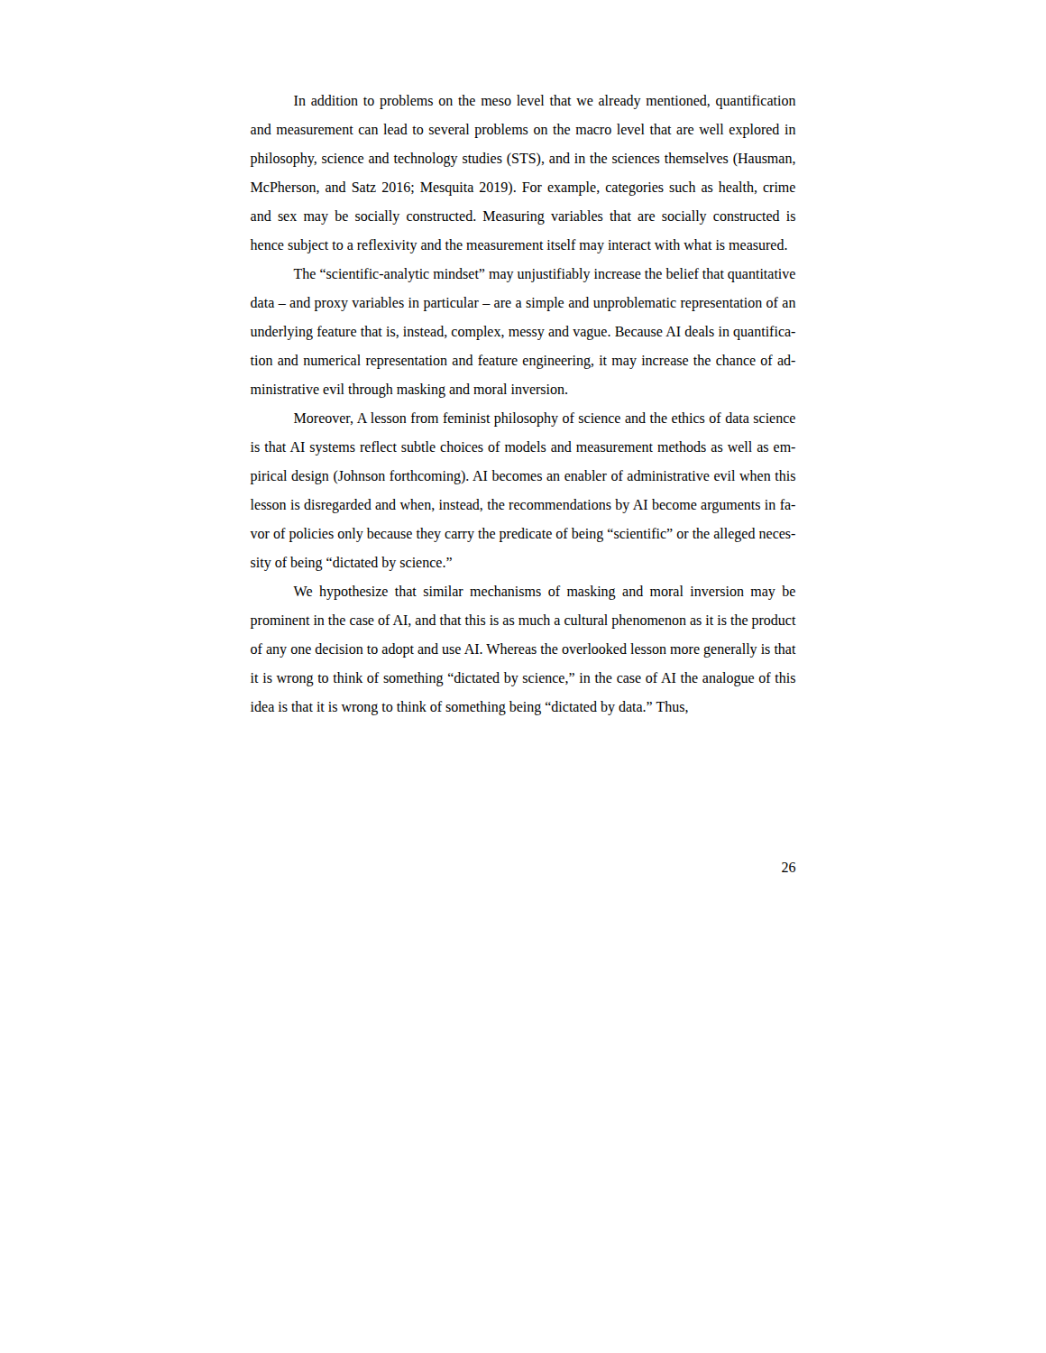In addition to problems on the meso level that we already mentioned, quantification and measurement can lead to several problems on the macro level that are well explored in philosophy, science and technology studies (STS), and in the sciences themselves (Hausman, McPherson, and Satz 2016; Mesquita 2019). For example, categories such as health, crime and sex may be socially constructed. Measuring variables that are socially constructed is hence subject to a reflexivity and the measurement itself may interact with what is measured.
The “scientific-analytic mindset” may unjustifiably increase the belief that quantitative data – and proxy variables in particular – are a simple and unproblematic representation of an underlying feature that is, instead, complex, messy and vague. Because AI deals in quantification and numerical representation and feature engineering, it may increase the chance of administrative evil through masking and moral inversion.
Moreover, A lesson from feminist philosophy of science and the ethics of data science is that AI systems reflect subtle choices of models and measurement methods as well as empirical design (Johnson forthcoming). AI becomes an enabler of administrative evil when this lesson is disregarded and when, instead, the recommendations by AI become arguments in favor of policies only because they carry the predicate of being “scientific” or the alleged necessity of being “dictated by science.”
We hypothesize that similar mechanisms of masking and moral inversion may be prominent in the case of AI, and that this is as much a cultural phenomenon as it is the product of any one decision to adopt and use AI. Whereas the overlooked lesson more generally is that it is wrong to think of something “dictated by science,” in the case of AI the analogue of this idea is that it is wrong to think of something being “dictated by data.” Thus,
26